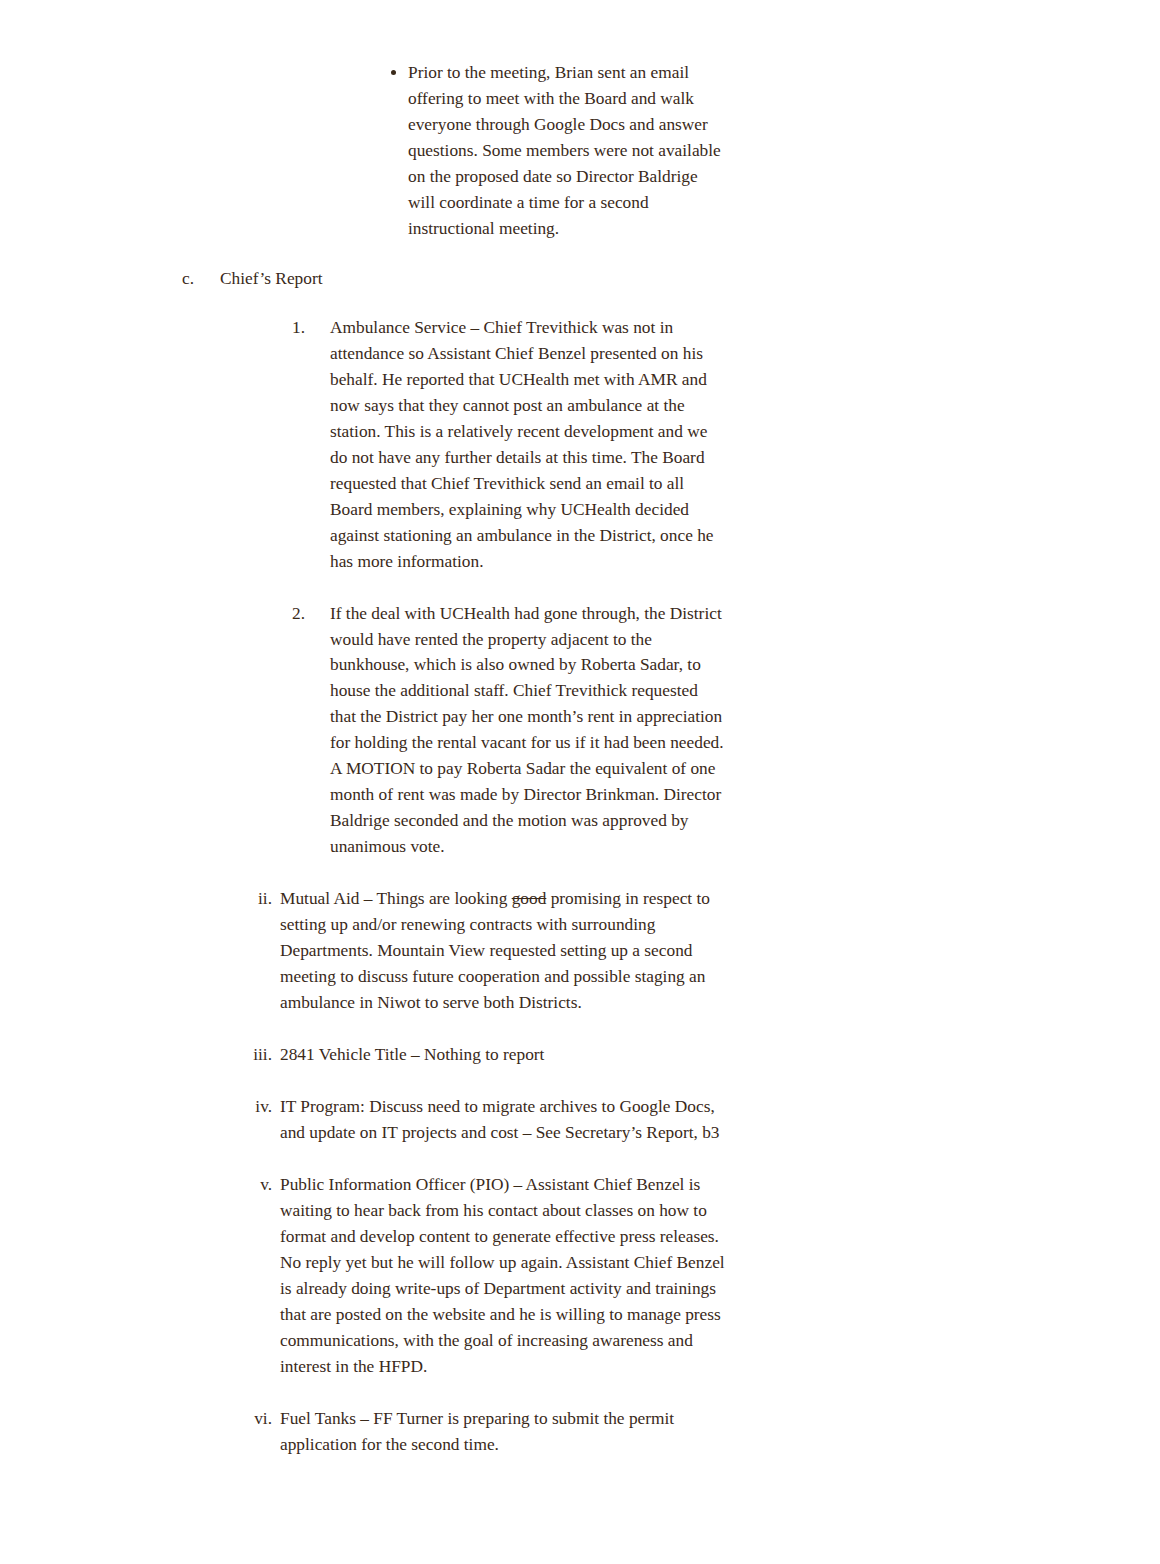Prior to the meeting, Brian sent an email offering to meet with the Board and walk everyone through Google Docs and answer questions. Some members were not available on the proposed date so Director Baldrige will coordinate a time for a second instructional meeting.
c.
Chief’s Report
1. Ambulance Service – Chief Trevithick was not in attendance so Assistant Chief Benzel presented on his behalf. He reported that UCHealth met with AMR and now says that they cannot post an ambulance at the station. This is a relatively recent development and we do not have any further details at this time. The Board requested that Chief Trevithick send an email to all Board members, explaining why UCHealth decided against stationing an ambulance in the District, once he has more information.
2. If the deal with UCHealth had gone through, the District would have rented the property adjacent to the bunkhouse, which is also owned by Roberta Sadar, to house the additional staff. Chief Trevithick requested that the District pay her one month’s rent in appreciation for holding the rental vacant for us if it had been needed. A MOTION to pay Roberta Sadar the equivalent of one month of rent was made by Director Brinkman. Director Baldrige seconded and the motion was approved by unanimous vote.
ii. Mutual Aid – Things are looking good promising in respect to setting up and/or renewing contracts with surrounding Departments. Mountain View requested setting up a second meeting to discuss future cooperation and possible staging an ambulance in Niwot to serve both Districts.
iii. 2841 Vehicle Title – Nothing to report
iv. IT Program: Discuss need to migrate archives to Google Docs, and update on IT projects and cost – See Secretary’s Report, b3
v. Public Information Officer (PIO) – Assistant Chief Benzel is waiting to hear back from his contact about classes on how to format and develop content to generate effective press releases. No reply yet but he will follow up again. Assistant Chief Benzel is already doing write-ups of Department activity and trainings that are posted on the website and he is willing to manage press communications, with the goal of increasing awareness and interest in the HFPD.
vi. Fuel Tanks – FF Turner is preparing to submit the permit application for the second time.